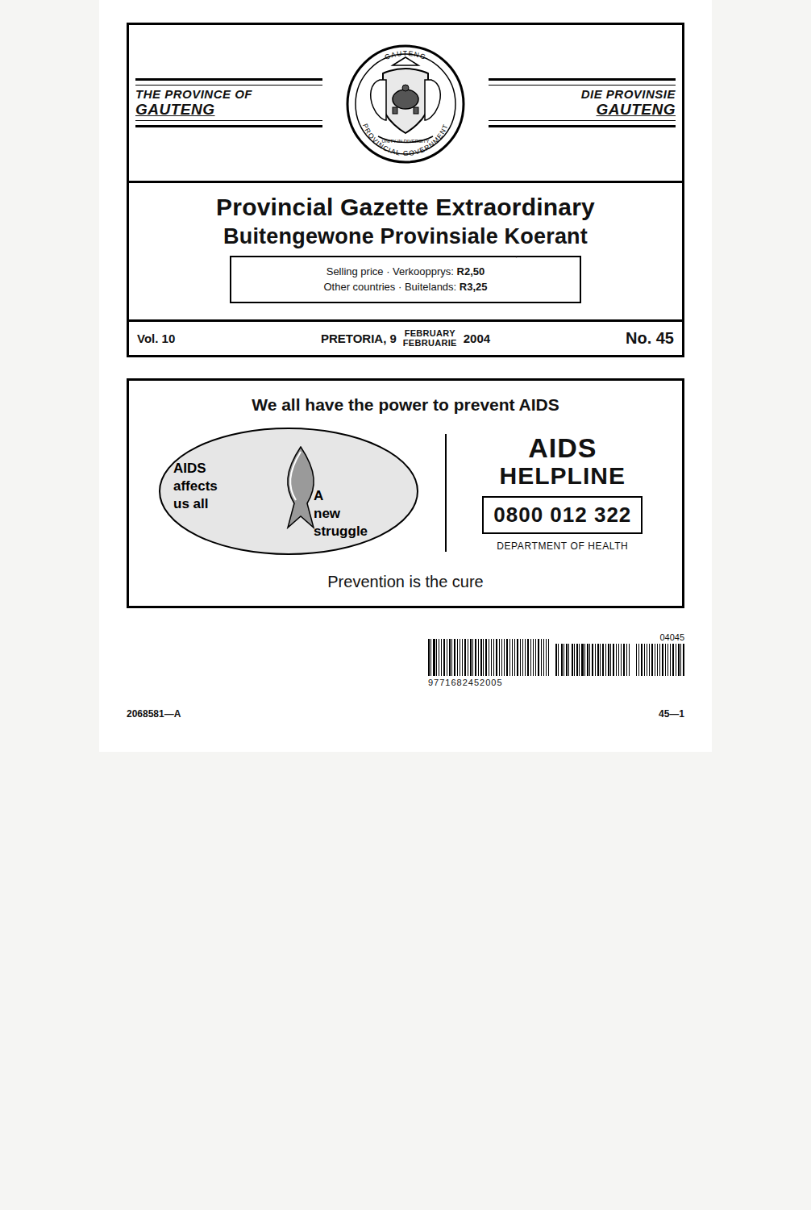The Province of
Gauteng
UNITY IN DIVERSITY PROVINCIAL GOVERNMENT GAUTENG
Die Provinsie
Gauteng
Provincial Gazette Extraordinary
Buitengewone Provinsiale Koerant
' Selling price · Verkoopprys: R2,50
Other countries · Buitelands: R3,25
Vol. 10
PRETORIA, 9 FEBRUARY
FEBRUARIE 2004
No. 45
We all have the power to prevent AIDS
AIDS affects us all A new struggle
AIDS
HELPLINE
0800 012 322
DEPARTMENT OF HEALTH
Prevention is the cure
04045
9771682452005
2068581—A
45—1